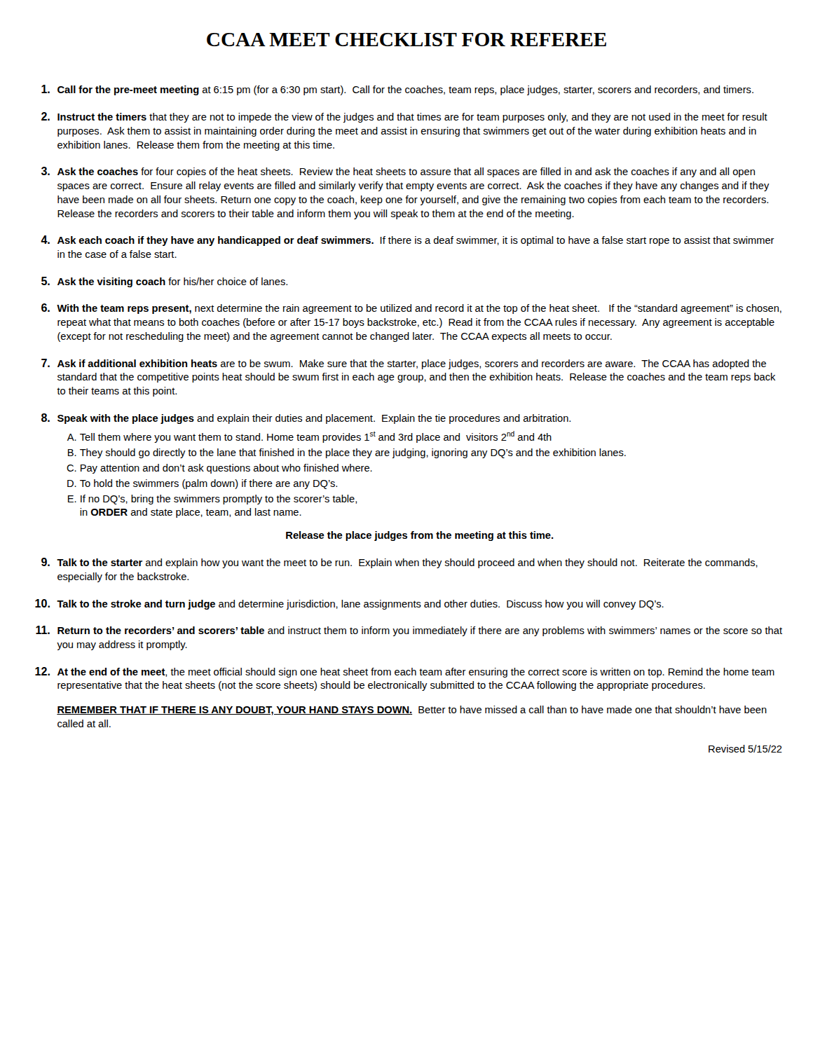CCAA MEET CHECKLIST FOR REFEREE
Call for the pre-meet meeting at 6:15 pm (for a 6:30 pm start). Call for the coaches, team reps, place judges, starter, scorers and recorders, and timers.
Instruct the timers that they are not to impede the view of the judges and that times are for team purposes only, and they are not used in the meet for result purposes. Ask them to assist in maintaining order during the meet and assist in ensuring that swimmers get out of the water during exhibition heats and in exhibition lanes. Release them from the meeting at this time.
Ask the coaches for four copies of the heat sheets. Review the heat sheets to assure that all spaces are filled in and ask the coaches if any and all open spaces are correct. Ensure all relay events are filled and similarly verify that empty events are correct. Ask the coaches if they have any changes and if they have been made on all four sheets. Return one copy to the coach, keep one for yourself, and give the remaining two copies from each team to the recorders. Release the recorders and scorers to their table and inform them you will speak to them at the end of the meeting.
Ask each coach if they have any handicapped or deaf swimmers. If there is a deaf swimmer, it is optimal to have a false start rope to assist that swimmer in the case of a false start.
Ask the visiting coach for his/her choice of lanes.
With the team reps present, next determine the rain agreement to be utilized and record it at the top of the heat sheet. If the “standard agreement” is chosen, repeat what that means to both coaches (before or after 15-17 boys backstroke, etc.) Read it from the CCAA rules if necessary. Any agreement is acceptable (except for not rescheduling the meet) and the agreement cannot be changed later. The CCAA expects all meets to occur.
Ask if additional exhibition heats are to be swum. Make sure that the starter, place judges, scorers and recorders are aware. The CCAA has adopted the standard that the competitive points heat should be swum first in each age group, and then the exhibition heats. Release the coaches and the team reps back to their teams at this point.
Speak with the place judges and explain their duties and placement. Explain the tie procedures and arbitration.
Tell them where you want them to stand. Home team provides 1st and 3rd place and visitors 2nd and 4th
They should go directly to the lane that finished in the place they are judging, ignoring any DQ’s and the exhibition lanes.
Pay attention and don’t ask questions about who finished where.
To hold the swimmers (palm down) if there are any DQ’s.
If no DQ’s, bring the swimmers promptly to the scorer’s table,
in ORDER and state place, team, and last name.
Release the place judges from the meeting at this time.
Talk to the starter and explain how you want the meet to be run. Explain when they should proceed and when they should not. Reiterate the commands, especially for the backstroke.
Talk to the stroke and turn judge and determine jurisdiction, lane assignments and other duties. Discuss how you will convey DQ’s.
Return to the recorders’ and scorers’ table and instruct them to inform you immediately if there are any problems with swimmers’ names or the score so that you may address it promptly.
At the end of the meet, the meet official should sign one heat sheet from each team after ensuring the correct score is written on top. Remind the home team representative that the heat sheets (not the score sheets) should be electronically submitted to the CCAA following the appropriate procedures.
REMEMBER THAT IF THERE IS ANY DOUBT, YOUR HAND STAYS DOWN. Better to have missed a call than to have made one that shouldn’t have been called at all.
Revised 5/15/22